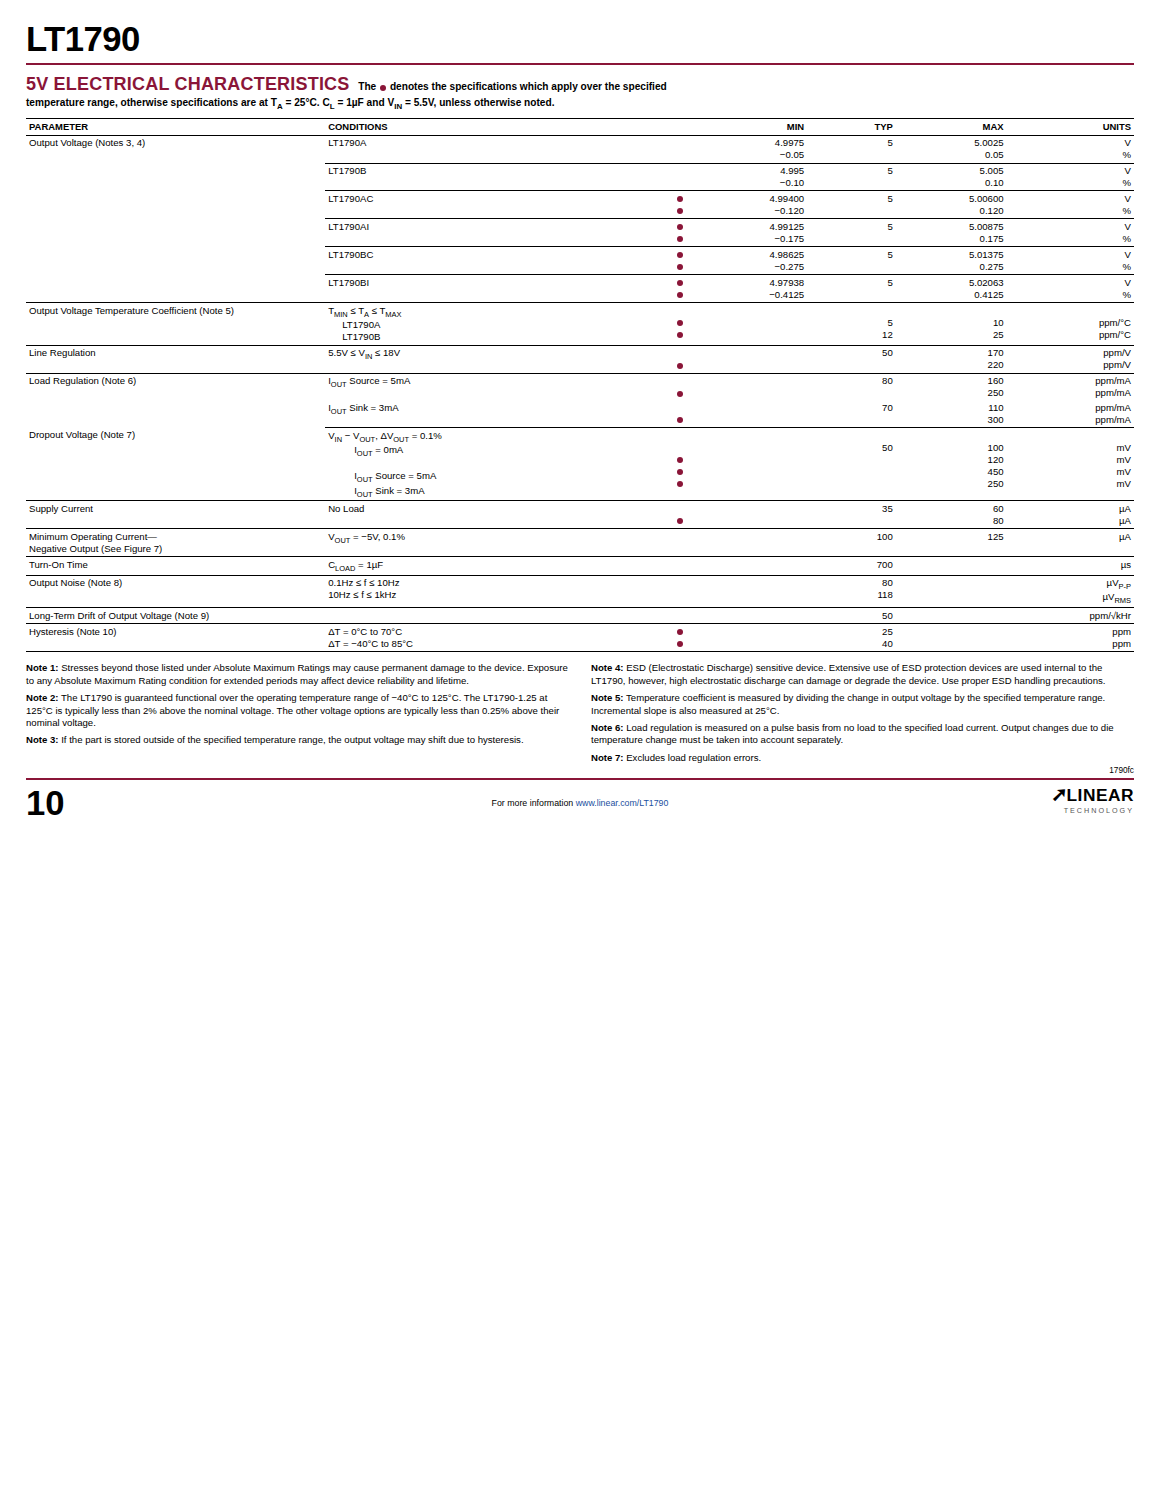LT1790
5V ELECTRICAL CHARACTERISTICS
The denotes the specifications which apply over the specified
temperature range, otherwise specifications are at TA = 25°C. CL = 1µF and VIN = 5.5V, unless otherwise noted.
| PARAMETER | CONDITIONS | | MIN | TYP | MAX | UNITS |
| --- | --- | --- | --- | --- | --- | --- |
| Output Voltage (Notes 3, 4) | LT1790A | | 4.9975 −0.05 | 5 | 5.0025 0.05 | V % |
| LT1790B | | 4.995 −0.10 | 5 | 5.005 0.10 | V % |
| LT1790AC | | 4.99400 −0.120 | 5 | 5.00600 0.120 | V % |
| LT1790AI | | 4.99125 −0.175 | 5 | 5.00875 0.175 | V % |
| LT1790BC | | 4.98625 −0.275 | 5 | 5.01375 0.275 | V % |
| LT1790BI | | 4.97938 −0.4125 | 5 | 5.02063 0.4125 | V % |
| Output Voltage Temperature Coefficient (Note 5) | T MIN ≤ T A ≤ T MAX LT1790A LT1790B | | | 5 12 | 10 25 | ppm/°C ppm/°C |
| Line Regulation | 5.5V ≤ V IN ≤ 18V | | | 50 | 170 220 | ppm/V ppm/V |
| Load Regulation (Note 6) | I OUT Source = 5mA | | | 80 | 160 250 | ppm/mA ppm/mA |
| I OUT Sink = 3mA | | | 70 | 110 300 | ppm/mA ppm/mA |
| Dropout Voltage (Note 7) | V IN − V OUT , ΔV OUT = 0.1% I OUT = 0mA I OUT Source = 5mA I OUT Sink = 3mA | | | 50 | 100 120 450 250 | mV mV mV mV |
| Supply Current | No Load | | | 35 | 60 80 | µA µA |
| Minimum Operating Current— Negative Output (See Figure 7) | V OUT = −5V, 0.1% | | | 100 | 125 | µA |
| Turn-On Time | C LOAD = 1µF | | | 700 | | µs |
| Output Noise (Note 8) | 0.1Hz ≤ f ≤ 10Hz 10Hz ≤ f ≤ 1kHz | | | 80 118 | | µV P-P µV RMS |
| Long-Term Drift of Output Voltage (Note 9) | | | | 50 | | ppm/√kHr |
| Hysteresis (Note 10) | ΔT = 0°C to 70°C ΔT = −40°C to 85°C | | | 25 40 | | ppm ppm |
Note 1: Stresses beyond those listed under Absolute Maximum Ratings may cause permanent damage to the device. Exposure to any Absolute Maximum Rating condition for extended periods may affect device reliability and lifetime.
Note 2: The LT1790 is guaranteed functional over the operating temperature range of −40°C to 125°C. The LT1790-1.25 at 125°C is typically less than 2% above the nominal voltage. The other voltage options are typically less than 0.25% above their nominal voltage.
Note 3: If the part is stored outside of the specified temperature range, the output voltage may shift due to hysteresis.
Note 4: ESD (Electrostatic Discharge) sensitive device. Extensive use of ESD protection devices are used internal to the LT1790, however, high electrostatic discharge can damage or degrade the device. Use proper ESD handling precautions.
Note 5: Temperature coefficient is measured by dividing the change in output voltage by the specified temperature range. Incremental slope is also measured at 25°C.
Note 6: Load regulation is measured on a pulse basis from no load to the specified load current. Output changes due to die temperature change must be taken into account separately.
Note 7: Excludes load regulation errors.
1790fc
10
For more information www.linear.com/LT1790
➚LINEAR
TECHNOLOGY